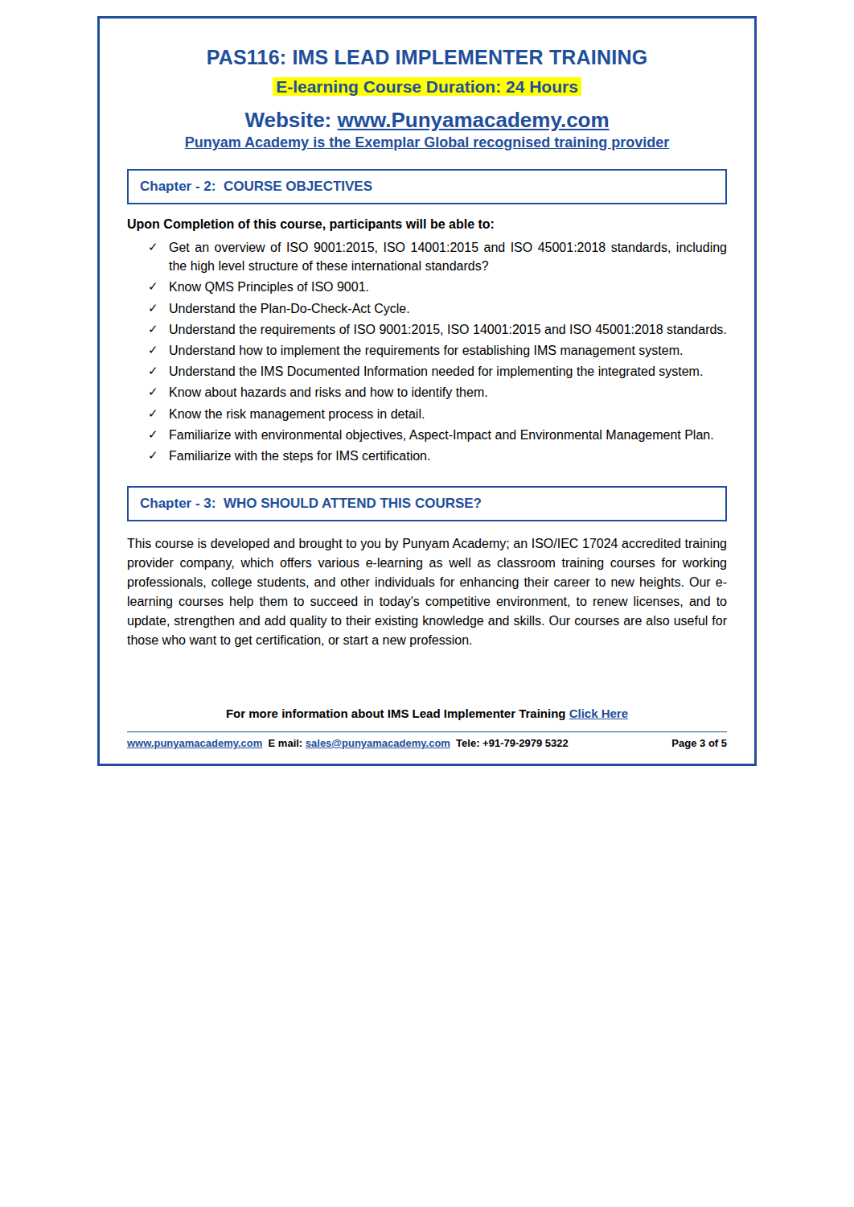PAS116: IMS LEAD IMPLEMENTER TRAINING
E-learning Course Duration: 24 Hours
Website: www.Punyamacademy.com
Punyam Academy is the Exemplar Global recognised training provider
Chapter - 2: COURSE OBJECTIVES
Upon Completion of this course, participants will be able to:
Get an overview of ISO 9001:2015, ISO 14001:2015 and ISO 45001:2018 standards, including the high level structure of these international standards?
Know QMS Principles of ISO 9001.
Understand the Plan-Do-Check-Act Cycle.
Understand the requirements of ISO 9001:2015, ISO 14001:2015 and ISO 45001:2018 standards.
Understand how to implement the requirements for establishing IMS management system.
Understand the IMS Documented Information needed for implementing the integrated system.
Know about hazards and risks and how to identify them.
Know the risk management process in detail.
Familiarize with environmental objectives, Aspect-Impact and Environmental Management Plan.
Familiarize with the steps for IMS certification.
Chapter - 3: WHO SHOULD ATTEND THIS COURSE?
This course is developed and brought to you by Punyam Academy; an ISO/IEC 17024 accredited training provider company, which offers various e-learning as well as classroom training courses for working professionals, college students, and other individuals for enhancing their career to new heights. Our e-learning courses help them to succeed in today's competitive environment, to renew licenses, and to update, strengthen and add quality to their existing knowledge and skills. Our courses are also useful for those who want to get certification, or start a new profession.
For more information about IMS Lead Implementer Training Click Here
www.punyamacademy.com E mail: sales@punyamacademy.com Tele: +91-79-2979 5322
Page 3 of 5